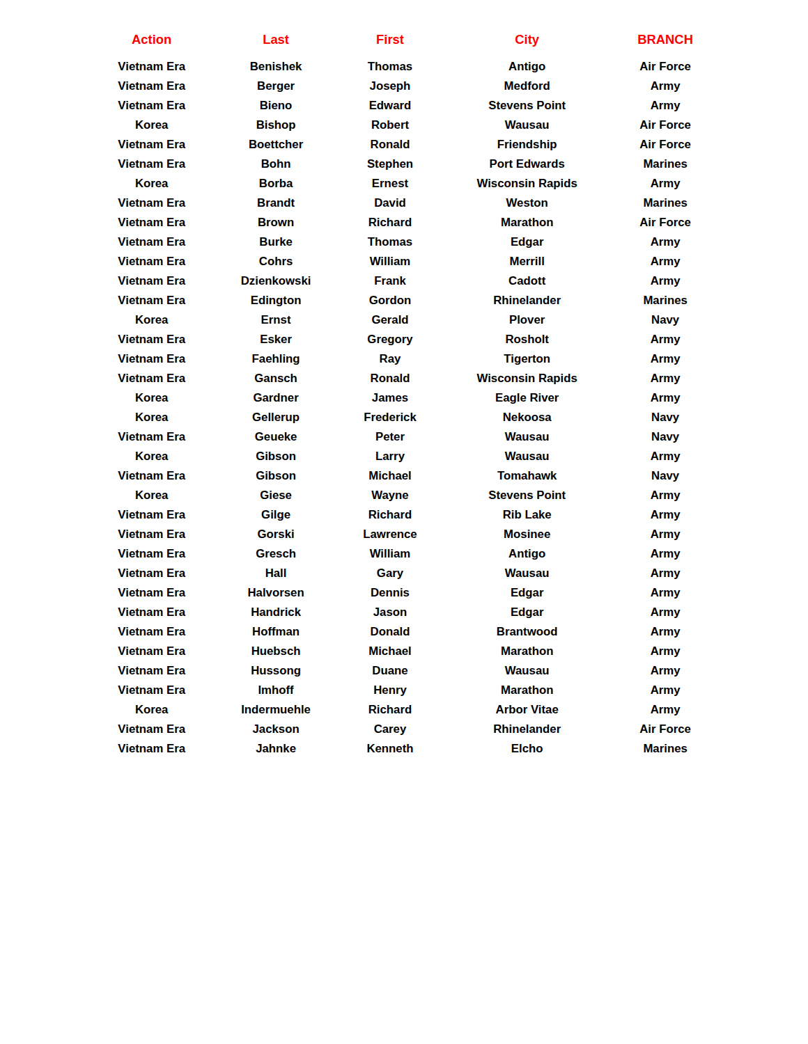| Action | Last | First | City | BRANCH |
| --- | --- | --- | --- | --- |
| Vietnam Era | Benishek | Thomas | Antigo | Air Force |
| Vietnam Era | Berger | Joseph | Medford | Army |
| Vietnam Era | Bieno | Edward | Stevens Point | Army |
| Korea | Bishop | Robert | Wausau | Air Force |
| Vietnam Era | Boettcher | Ronald | Friendship | Air Force |
| Vietnam Era | Bohn | Stephen | Port Edwards | Marines |
| Korea | Borba | Ernest | Wisconsin Rapids | Army |
| Vietnam Era | Brandt | David | Weston | Marines |
| Vietnam Era | Brown | Richard | Marathon | Air Force |
| Vietnam Era | Burke | Thomas | Edgar | Army |
| Vietnam Era | Cohrs | William | Merrill | Army |
| Vietnam Era | Dzienkowski | Frank | Cadott | Army |
| Vietnam Era | Edington | Gordon | Rhinelander | Marines |
| Korea | Ernst | Gerald | Plover | Navy |
| Vietnam Era | Esker | Gregory | Rosholt | Army |
| Vietnam Era | Faehling | Ray | Tigerton | Army |
| Vietnam Era | Gansch | Ronald | Wisconsin Rapids | Army |
| Korea | Gardner | James | Eagle River | Army |
| Korea | Gellerup | Frederick | Nekoosa | Navy |
| Vietnam Era | Geueke | Peter | Wausau | Navy |
| Korea | Gibson | Larry | Wausau | Army |
| Vietnam Era | Gibson | Michael | Tomahawk | Navy |
| Korea | Giese | Wayne | Stevens Point | Army |
| Vietnam Era | Gilge | Richard | Rib Lake | Army |
| Vietnam Era | Gorski | Lawrence | Mosinee | Army |
| Vietnam Era | Gresch | William | Antigo | Army |
| Vietnam Era | Hall | Gary | Wausau | Army |
| Vietnam Era | Halvorsen | Dennis | Edgar | Army |
| Vietnam Era | Handrick | Jason | Edgar | Army |
| Vietnam Era | Hoffman | Donald | Brantwood | Army |
| Vietnam Era | Huebsch | Michael | Marathon | Army |
| Vietnam Era | Hussong | Duane | Wausau | Army |
| Vietnam Era | Imhoff | Henry | Marathon | Army |
| Korea | Indermuehle | Richard | Arbor Vitae | Army |
| Vietnam Era | Jackson | Carey | Rhinelander | Air Force |
| Vietnam Era | Jahnke | Kenneth | Elcho | Marines |